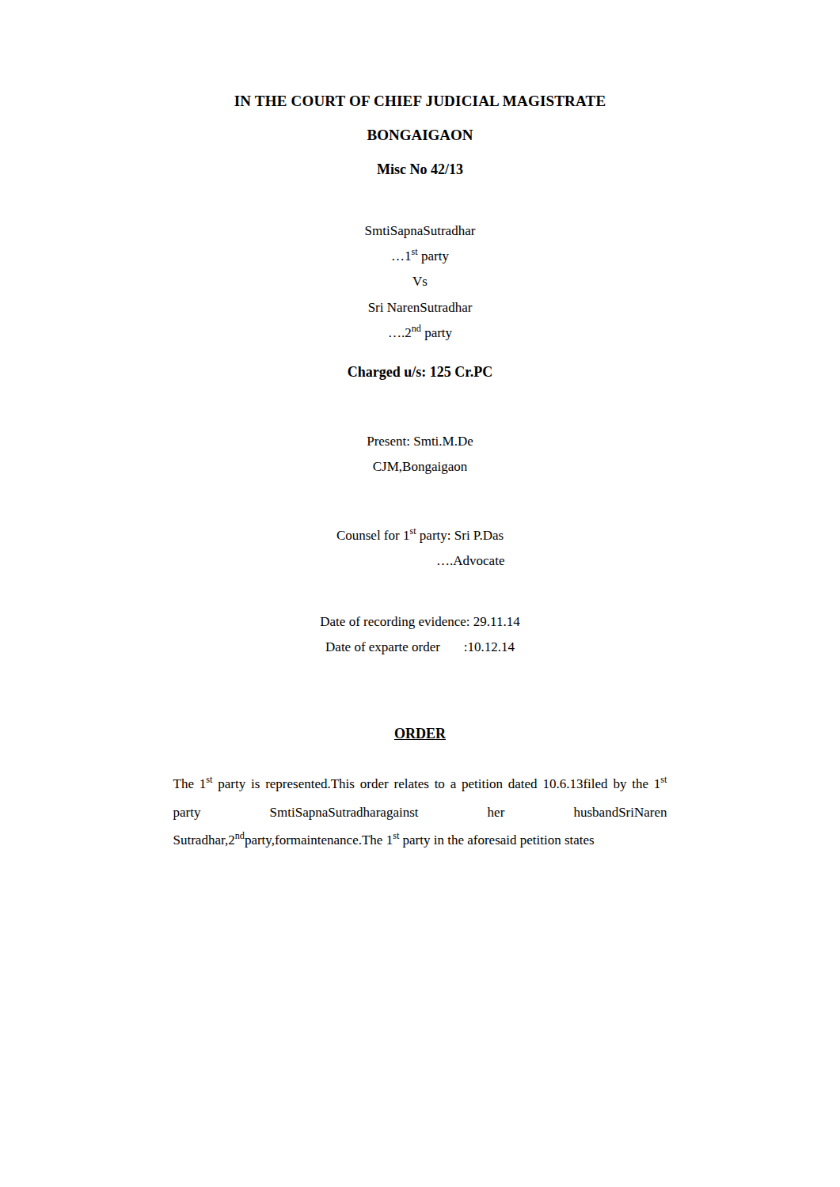IN THE COURT OF CHIEF JUDICIAL MAGISTRATE
BONGAIGAON
Misc No 42/13
SmtiSapnaSutradhar
…1st party
Vs
Sri NarenSutradhar
….2nd party
Charged u/s: 125 Cr.PC
Present: Smti.M.De
CJM,Bongaigaon
Counsel for 1st party: Sri P.Das
….Advocate
Date of recording evidence: 29.11.14
Date of exparte order :10.12.14
ORDER
The 1st party is represented.This order relates to a petition dated 10.6.13filed by the 1st party SmtiSapnaSutradharagainst her husbandSriNaren Sutradhar,2ndparty,formaintenance.The 1st party in the aforesaid petition states